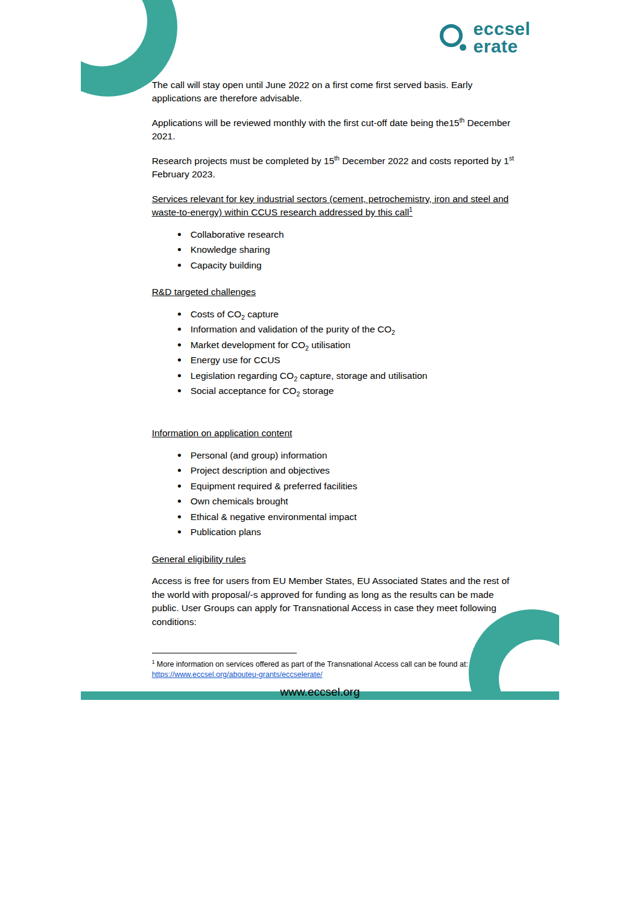eccsel erate
The call will stay open until June 2022 on a first come first served basis. Early applications are therefore advisable.
Applications will be reviewed monthly with the first cut-off date being the15th December 2021.
Research projects must be completed by 15th December 2022 and costs reported by 1st February 2023.
Services relevant for key industrial sectors (cement, petrochemistry, iron and steel and waste-to-energy) within CCUS research addressed by this call1
Collaborative research
Knowledge sharing
Capacity building
R&D targeted challenges
Costs of CO2 capture
Information and validation of the purity of the CO2
Market development for CO2 utilisation
Energy use for CCUS
Legislation regarding CO2 capture, storage and utilisation
Social acceptance for CO2 storage
Information on application content
Personal (and group) information
Project description and objectives
Equipment required & preferred facilities
Own chemicals brought
Ethical & negative environmental impact
Publication plans
General eligibility rules
Access is free for users from EU Member States, EU Associated States and the rest of the world with proposal/-s approved for funding as long as the results can be made public. User Groups can apply for Transnational Access in case they meet following conditions:
1 More information on services offered as part of the Transnational Access call can be found at:
https://www.eccsel.org/abouteu-grants/eccselerate/
www.eccsel.org